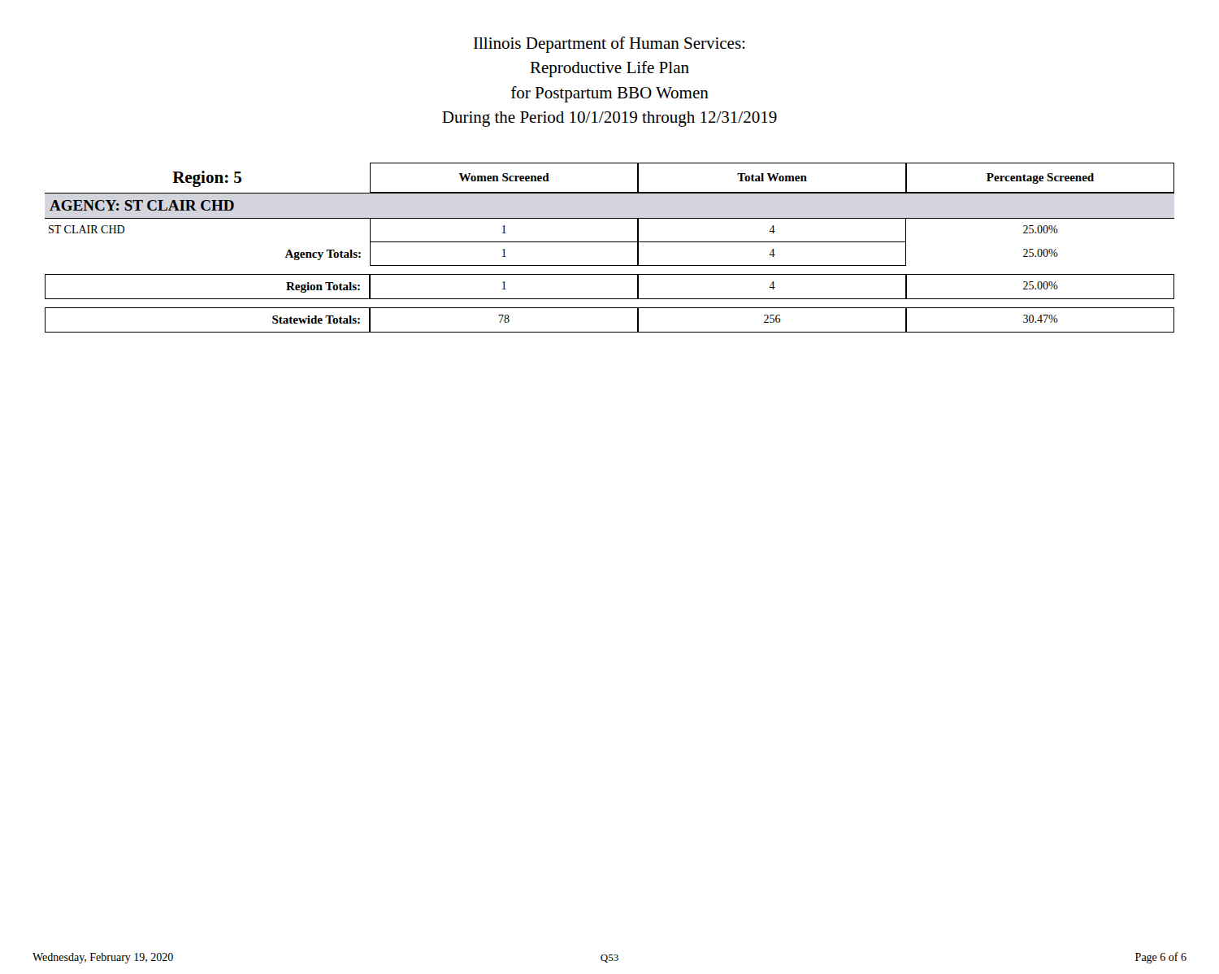Illinois Department of Human Services:
Reproductive Life Plan
for Postpartum BBO Women
During the Period 10/1/2019 through 12/31/2019
| Region: 5 | Women Screened | Total Women | Percentage Screened |
| AGENCY: ST CLAIR CHD |
| ST CLAIR CHD | 1 | 4 | 25.00% |
| Agency Totals: | 1 | 4 | 25.00% |
| Region Totals: | 1 | 4 | 25.00% |
| Statewide Totals: | 78 | 256 | 30.47% |
Wednesday, February 19, 2020 Q53 Page 6 of 6